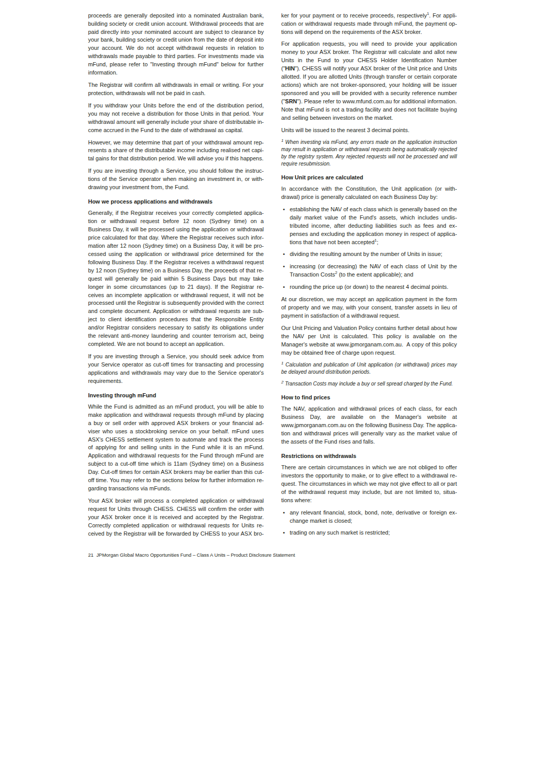proceeds are generally deposited into a nominated Australian bank, building society or credit union account. Withdrawal proceeds that are paid directly into your nominated account are subject to clearance by your bank, building society or credit union from the date of deposit into your account. We do not accept withdrawal requests in relation to withdrawals made payable to third parties. For investments made via mFund, please refer to "Investing through mFund" below for further information.
The Registrar will confirm all withdrawals in email or writing. For your protection, withdrawals will not be paid in cash.
If you withdraw your Units before the end of the distribution period, you may not receive a distribution for those Units in that period. Your withdrawal amount will generally include your share of distributable income accrued in the Fund to the date of withdrawal as capital.
However, we may determine that part of your withdrawal amount represents a share of the distributable income including realised net capital gains for that distribution period. We will advise you if this happens.
If you are investing through a Service, you should follow the instructions of the Service operator when making an investment in, or withdrawing your investment from, the Fund.
How we process applications and withdrawals
Generally, if the Registrar receives your correctly completed application or withdrawal request before 12 noon (Sydney time) on a Business Day, it will be processed using the application or withdrawal price calculated for that day. Where the Registrar receives such information after 12 noon (Sydney time) on a Business Day, it will be processed using the application or withdrawal price determined for the following Business Day. If the Registrar receives a withdrawal request by 12 noon (Sydney time) on a Business Day, the proceeds of that request will generally be paid within 5 Business Days but may take longer in some circumstances (up to 21 days). If the Registrar receives an incomplete application or withdrawal request, it will not be processed until the Registrar is subsequently provided with the correct and complete document. Application or withdrawal requests are subject to client identification procedures that the Responsible Entity and/or Registrar considers necessary to satisfy its obligations under the relevant anti-money laundering and counter terrorism act, being completed. We are not bound to accept an application.
If you are investing through a Service, you should seek advice from your Service operator as cut-off times for transacting and processing applications and withdrawals may vary due to the Service operator's requirements.
Investing through mFund
While the Fund is admitted as an mFund product, you will be able to make application and withdrawal requests through mFund by placing a buy or sell order with approved ASX brokers or your financial adviser who uses a stockbroking service on your behalf. mFund uses ASX's CHESS settlement system to automate and track the process of applying for and selling units in the Fund while it is an mFund. Application and withdrawal requests for the Fund through mFund are subject to a cut-off time which is 11am (Sydney time) on a Business Day. Cut-off times for certain ASX brokers may be earlier than this cut-off time. You may refer to the sections below for further information regarding transactions via mFunds.
Your ASX broker will process a completed application or withdrawal request for Units through CHESS. CHESS will confirm the order with your ASX broker once it is received and accepted by the Registrar. Correctly completed application or withdrawal requests for Units received by the Registrar will be forwarded by CHESS to your ASX broker for your payment or to receive proceeds, respectively1. For application or withdrawal requests made through mFund, the payment options will depend on the requirements of the ASX broker.
For application requests, you will need to provide your application money to your ASX broker. The Registrar will calculate and allot new Units in the Fund to your CHESS Holder Identification Number ("HIN"). CHESS will notify your ASX broker of the Unit price and Units allotted. If you are allotted Units (through transfer or certain corporate actions) which are not broker-sponsored, your holding will be issuer sponsored and you will be provided with a security reference number ("SRN"). Please refer to www.mfund.com.au for additional information. Note that mFund is not a trading facility and does not facilitate buying and selling between investors on the market.
Units will be issued to the nearest 3 decimal points.
1 When investing via mFund, any errors made on the application instruction may result in application or withdrawal requests being automatically rejected by the registry system. Any rejected requests will not be processed and will require resubmission.
How Unit prices are calculated
In accordance with the Constitution, the Unit application (or withdrawal) price is generally calculated on each Business Day by:
establishing the NAV of each class which is generally based on the daily market value of the Fund's assets, which includes undistributed income, after deducting liabilities such as fees and expenses and excluding the application money in respect of applications that have not been accepted1;
dividing the resulting amount by the number of Units in issue;
increasing (or decreasing) the NAV of each class of Unit by the Transaction Costs2 (to the extent applicable); and
rounding the price up (or down) to the nearest 4 decimal points.
At our discretion, we may accept an application payment in the form of property and we may, with your consent, transfer assets in lieu of payment in satisfaction of a withdrawal request.
Our Unit Pricing and Valuation Policy contains further detail about how the NAV per Unit is calculated. This policy is available on the Manager's website at www.jpmorganam.com.au. A copy of this policy may be obtained free of charge upon request.
1 Calculation and publication of Unit application (or withdrawal) prices may be delayed around distribution periods.
2 Transaction Costs may include a buy or sell spread charged by the Fund.
How to find prices
The NAV, application and withdrawal prices of each class, for each Business Day, are available on the Manager's website at www.jpmorganam.com.au on the following Business Day. The application and withdrawal prices will generally vary as the market value of the assets of the Fund rises and falls.
Restrictions on withdrawals
There are certain circumstances in which we are not obliged to offer investors the opportunity to make, or to give effect to a withdrawal request. The circumstances in which we may not give effect to all or part of the withdrawal request may include, but are not limited to, situations where:
any relevant financial, stock, bond, note, derivative or foreign exchange market is closed;
trading on any such market is restricted;
21 JPMorgan Global Macro Opportunities Fund – Class A Units – Product Disclosure Statement